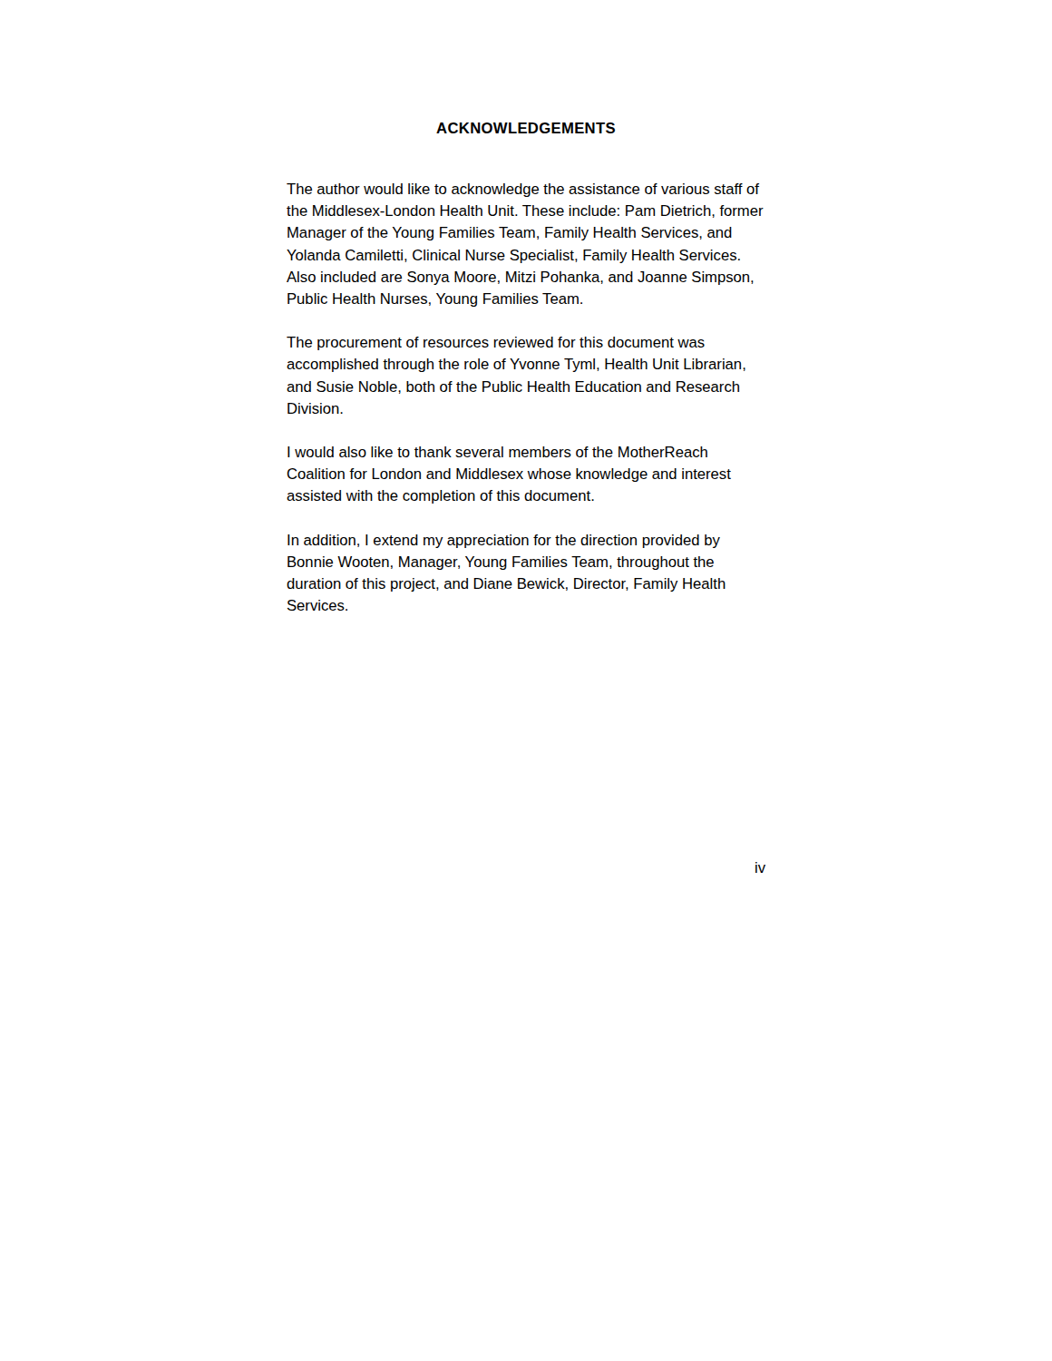ACKNOWLEDGEMENTS
The author would like to acknowledge the assistance of various staff of the Middlesex-London Health Unit. These include: Pam Dietrich, former Manager of the Young Families Team, Family Health Services, and Yolanda Camiletti, Clinical Nurse Specialist, Family Health Services. Also included are Sonya Moore, Mitzi Pohanka, and Joanne Simpson, Public Health Nurses, Young Families Team.
The procurement of resources reviewed for this document was accomplished through the role of Yvonne Tyml, Health Unit Librarian, and Susie Noble, both of the Public Health Education and Research Division.
I would also like to thank several members of the MotherReach Coalition for London and Middlesex whose knowledge and interest assisted with the completion of this document.
In addition, I extend my appreciation for the direction provided by Bonnie Wooten, Manager, Young Families Team, throughout the duration of this project, and Diane Bewick, Director, Family Health Services.
iv